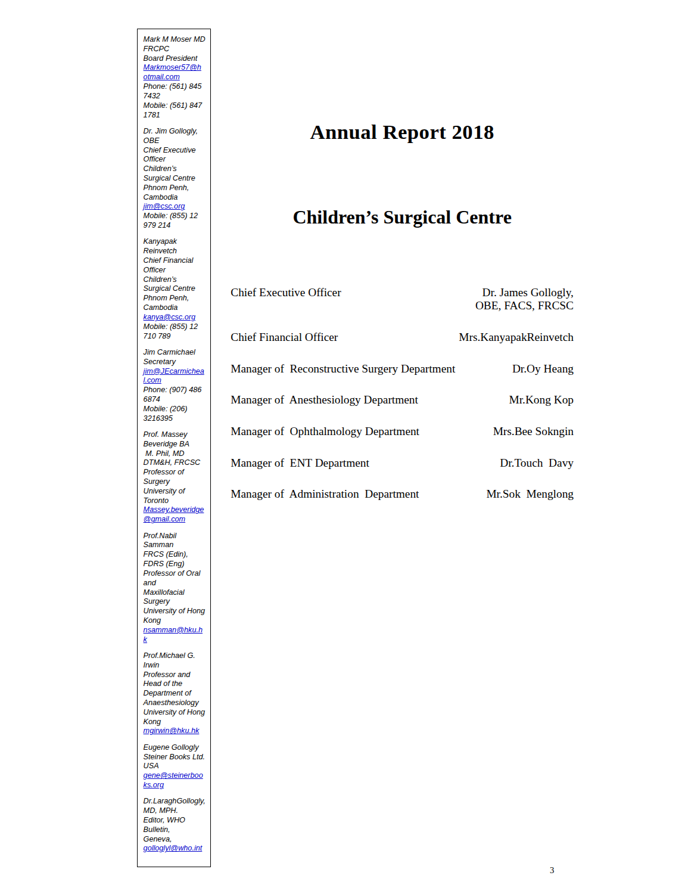Mark M Moser MD FRCPC
Board President
Markmoser57@hotmail.com
Phone: (561) 845 7432
Mobile: (561) 847 1781
Dr. Jim Gollogly, OBE
Chief Executive Officer
Children’s Surgical Centre
Phnom Penh, Cambodia
jim@csc.org
Mobile: (855) 12 979 214
Kanyapak Reinvetch
Chief Financial Officer
Children’s Surgical Centre
Phnom Penh, Cambodia
kanya@csc.org
Mobile: (855) 12 710 789
Jim Carmichael
Secretary
jim@JEcarmicheal.com
Phone: (907) 486 6874
Mobile: (206) 3216395
Prof. Massey Beveridge BA
M. Phil, MD DTM&H, FRCSC
Professor of Surgery
University of Toronto
Massey.beveridge@gmail.com
Prof.Nabil Samman
FRCS (Edin), FDRS (Eng)
Professor of Oral and
Maxillofacial Surgery
University of Hong Kong
nsamman@hku.hk
Prof.Michael G. Irwin
Professor and Head of the
Department of Anaesthesiology
University of Hong Kong
mgirwin@hku.hk
Eugene Gollogly
Steiner Books Ltd. USA
gene@steinerbooks.org
Dr.LaraghGollogly, MD, MPH.
Editor, WHO Bulletin,
Geneva,
golloglyl@who.int
Annual Report 2018
Children’s Surgical Centre
| Chief Executive Officer | Dr. James Gollogly, OBE, FACS, FRCSC |
| Chief Financial Officer | Mrs.KanyapakReinvetch |
| Manager of Reconstructive Surgery Department | Dr.Oy Heang |
| Manager of Anesthesiology Department | Mr.Kong Kop |
| Manager of Ophthalmology Department | Mrs.Bee Sokngin |
| Manager of ENT Department | Dr.Touch Davy |
| Manager of Administration Department | Mr.Sok Menglong |
3